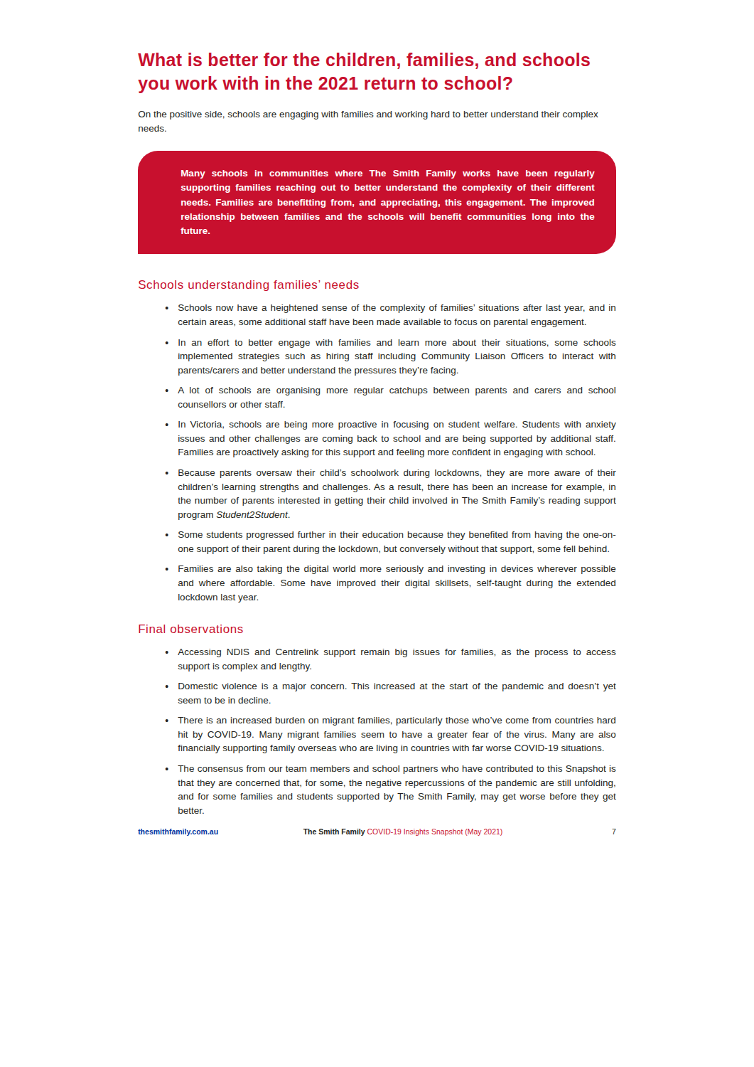What is better for the children, families, and schools you work with in the 2021 return to school?
On the positive side, schools are engaging with families and working hard to better understand their complex needs.
Many schools in communities where The Smith Family works have been regularly supporting families reaching out to better understand the complexity of their different needs. Families are benefitting from, and appreciating, this engagement. The improved relationship between families and the schools will benefit communities long into the future.
Schools understanding families’ needs
Schools now have a heightened sense of the complexity of families’ situations after last year, and in certain areas, some additional staff have been made available to focus on parental engagement.
In an effort to better engage with families and learn more about their situations, some schools implemented strategies such as hiring staff including Community Liaison Officers to interact with parents/carers and better understand the pressures they’re facing.
A lot of schools are organising more regular catchups between parents and carers and school counsellors or other staff.
In Victoria, schools are being more proactive in focusing on student welfare. Students with anxiety issues and other challenges are coming back to school and are being supported by additional staff. Families are proactively asking for this support and feeling more confident in engaging with school.
Because parents oversaw their child’s schoolwork during lockdowns, they are more aware of their children’s learning strengths and challenges. As a result, there has been an increase for example, in the number of parents interested in getting their child involved in The Smith Family’s reading support program Student2Student.
Some students progressed further in their education because they benefited from having the one-on-one support of their parent during the lockdown, but conversely without that support, some fell behind.
Families are also taking the digital world more seriously and investing in devices wherever possible and where affordable. Some have improved their digital skillsets, self-taught during the extended lockdown last year.
Final observations
Accessing NDIS and Centrelink support remain big issues for families, as the process to access support is complex and lengthy.
Domestic violence is a major concern. This increased at the start of the pandemic and doesn’t yet seem to be in decline.
There is an increased burden on migrant families, particularly those who’ve come from countries hard hit by COVID-19. Many migrant families seem to have a greater fear of the virus. Many are also financially supporting family overseas who are living in countries with far worse COVID-19 situations.
The consensus from our team members and school partners who have contributed to this Snapshot is that they are concerned that, for some, the negative repercussions of the pandemic are still unfolding, and for some families and students supported by The Smith Family, may get worse before they get better.
thesmithfamily.com.au The Smith Family COVID-19 Insights Snapshot (May 2021) 7